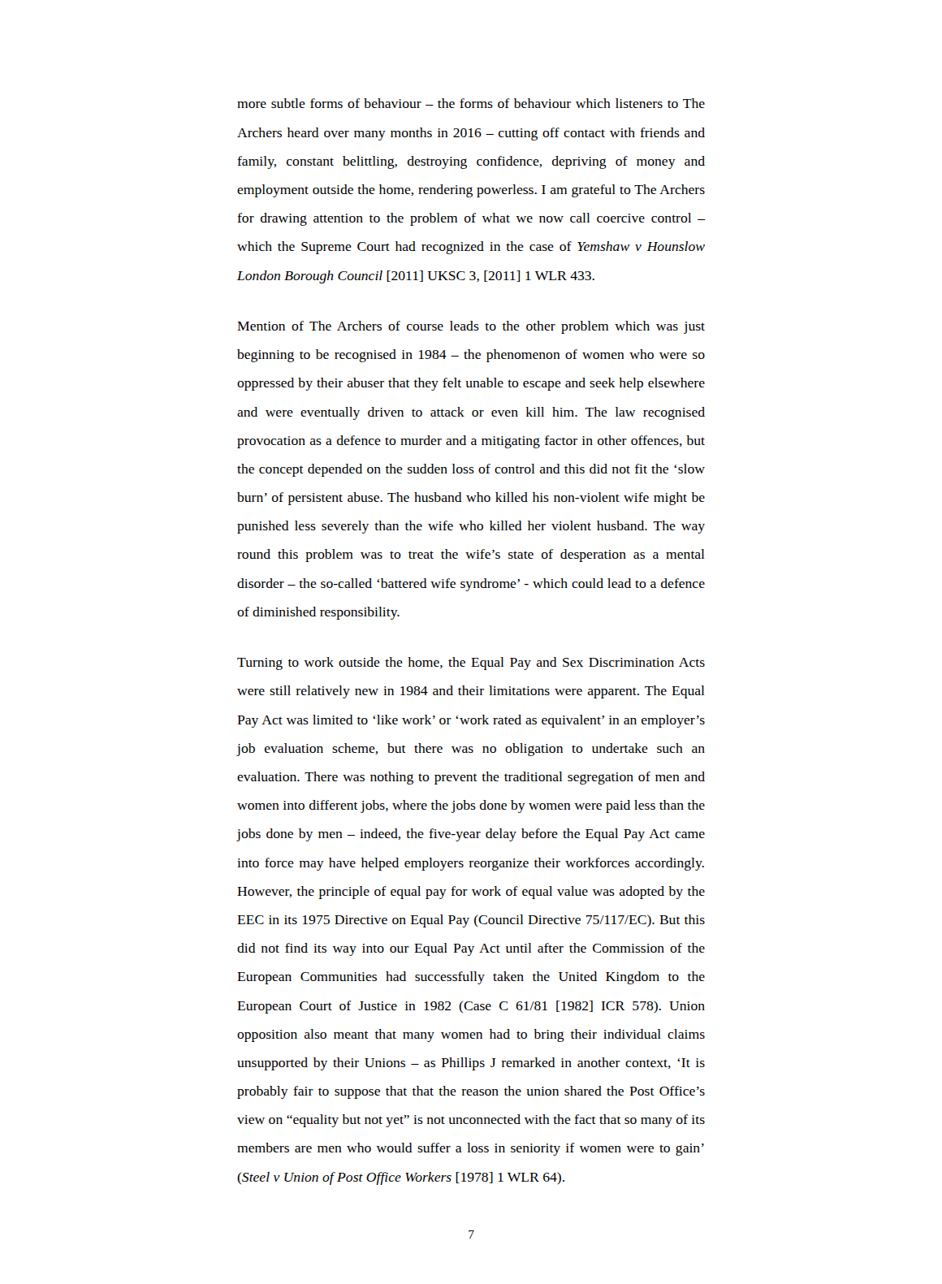more subtle forms of behaviour – the forms of behaviour which listeners to The Archers heard over many months in 2016 – cutting off contact with friends and family, constant belittling, destroying confidence, depriving of money and employment outside the home, rendering powerless. I am grateful to The Archers for drawing attention to the problem of what we now call coercive control – which the Supreme Court had recognized in the case of Yemshaw v Hounslow London Borough Council [2011] UKSC 3, [2011] 1 WLR 433.
Mention of The Archers of course leads to the other problem which was just beginning to be recognised in 1984 – the phenomenon of women who were so oppressed by their abuser that they felt unable to escape and seek help elsewhere and were eventually driven to attack or even kill him. The law recognised provocation as a defence to murder and a mitigating factor in other offences, but the concept depended on the sudden loss of control and this did not fit the ‘slow burn’ of persistent abuse. The husband who killed his non-violent wife might be punished less severely than the wife who killed her violent husband. The way round this problem was to treat the wife’s state of desperation as a mental disorder – the so-called ‘battered wife syndrome’ - which could lead to a defence of diminished responsibility.
Turning to work outside the home, the Equal Pay and Sex Discrimination Acts were still relatively new in 1984 and their limitations were apparent. The Equal Pay Act was limited to ‘like work’ or ‘work rated as equivalent’ in an employer’s job evaluation scheme, but there was no obligation to undertake such an evaluation. There was nothing to prevent the traditional segregation of men and women into different jobs, where the jobs done by women were paid less than the jobs done by men – indeed, the five-year delay before the Equal Pay Act came into force may have helped employers reorganize their workforces accordingly. However, the principle of equal pay for work of equal value was adopted by the EEC in its 1975 Directive on Equal Pay (Council Directive 75/117/EC). But this did not find its way into our Equal Pay Act until after the Commission of the European Communities had successfully taken the United Kingdom to the European Court of Justice in 1982 (Case C 61/81 [1982] ICR 578). Union opposition also meant that many women had to bring their individual claims unsupported by their Unions – as Phillips J remarked in another context, ‘It is probably fair to suppose that that the reason the union shared the Post Office’s view on “equality but not yet” is not unconnected with the fact that so many of its members are men who would suffer a loss in seniority if women were to gain’ (Steel v Union of Post Office Workers [1978] 1 WLR 64).
7